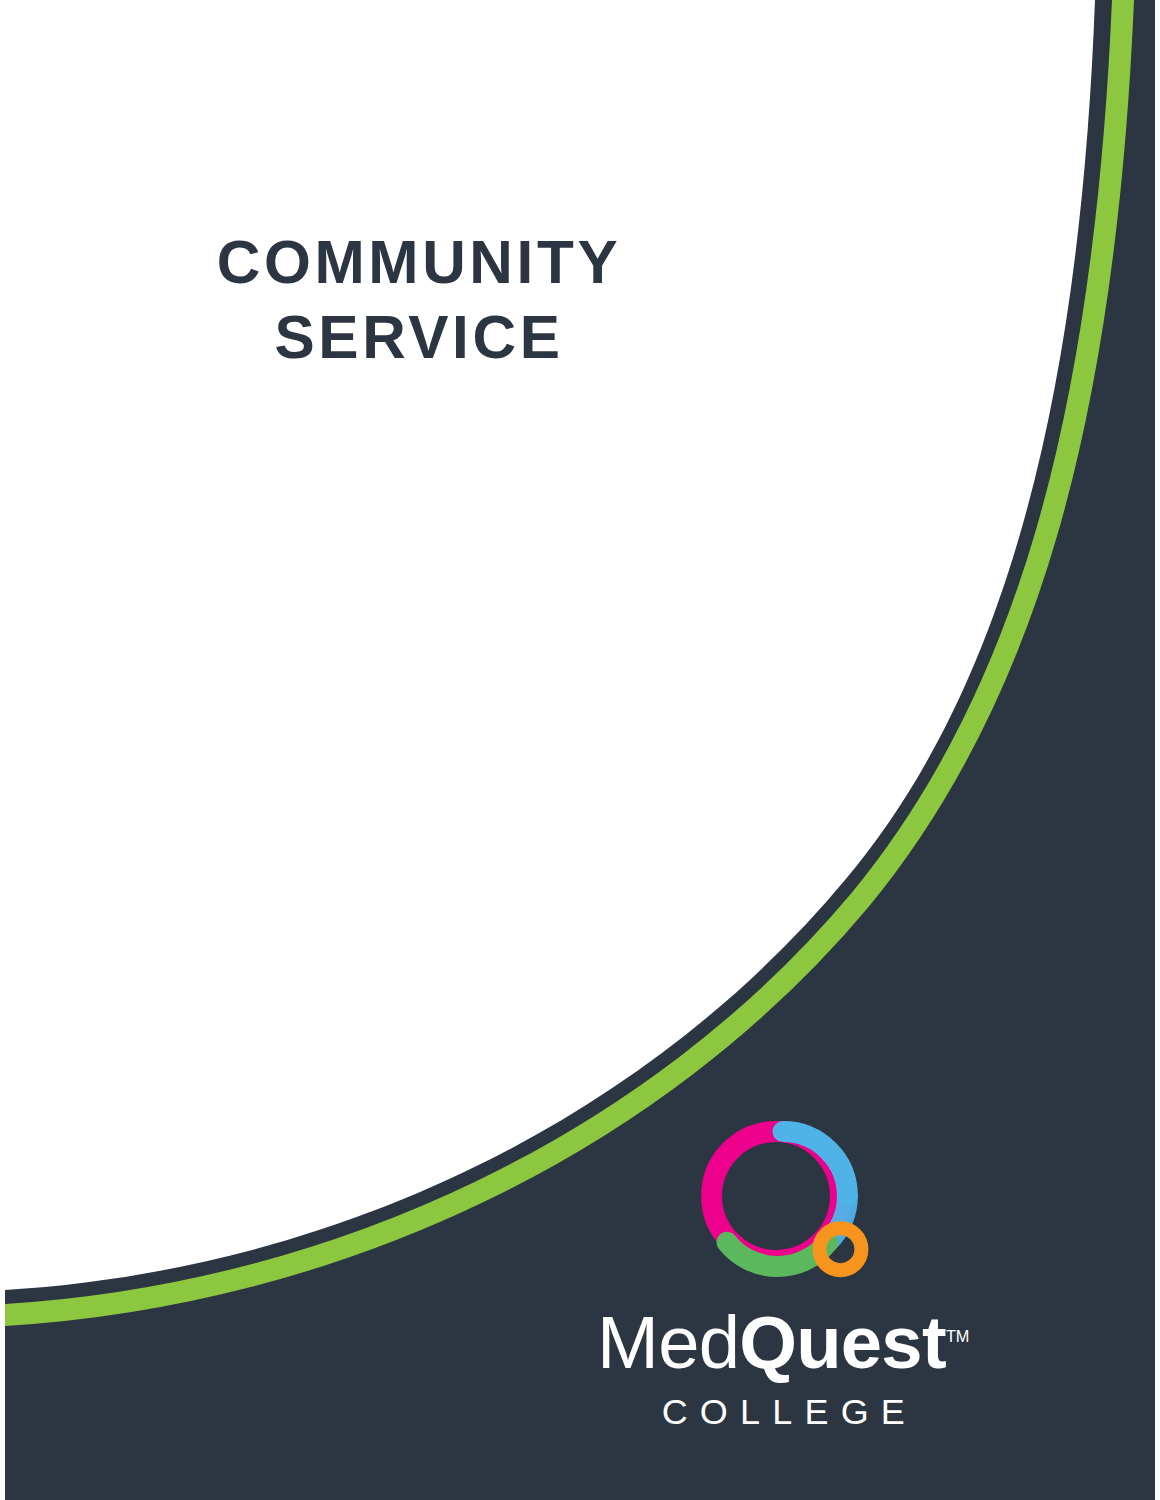COMMUNITY SERVICE
Med Quest TM
COLLEGE